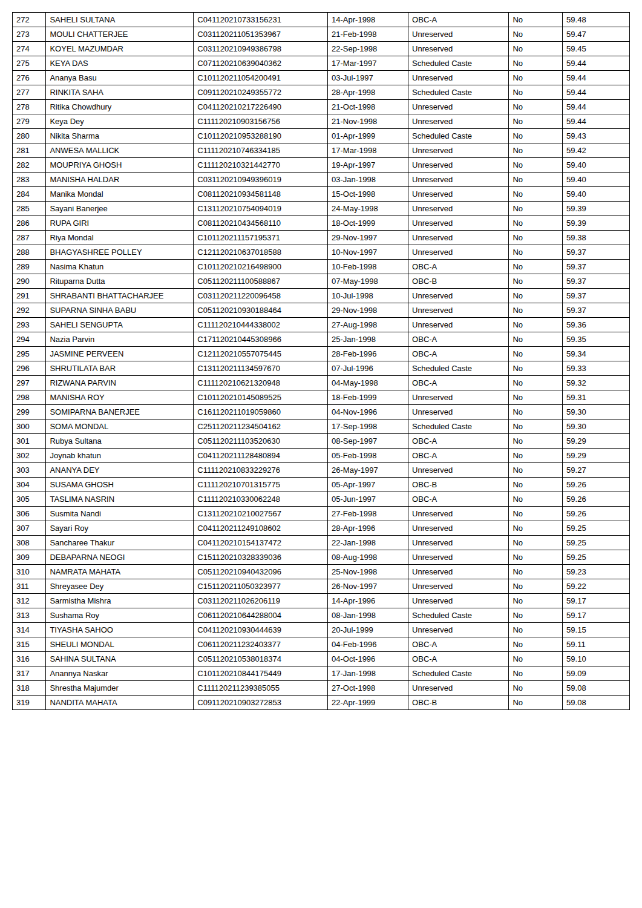| 272 | SAHELI SULTANA | C041120210733156231 | 14-Apr-1998 | OBC-A | No | 59.48 |
| 273 | MOULI CHATTERJEE | C031120211051353967 | 21-Feb-1998 | Unreserved | No | 59.47 |
| 274 | KOYEL MAZUMDAR | C031120210949386798 | 22-Sep-1998 | Unreserved | No | 59.45 |
| 275 | KEYA DAS | C071120210639040362 | 17-Mar-1997 | Scheduled Caste | No | 59.44 |
| 276 | Ananya Basu | C101120211054200491 | 03-Jul-1997 | Unreserved | No | 59.44 |
| 277 | RINKITA SAHA | C091120210249355772 | 28-Apr-1998 | Scheduled Caste | No | 59.44 |
| 278 | Ritika Chowdhury | C041120210217226490 | 21-Oct-1998 | Unreserved | No | 59.44 |
| 279 | Keya Dey | C111120210903156756 | 21-Nov-1998 | Unreserved | No | 59.44 |
| 280 | Nikita Sharma | C101120210953288190 | 01-Apr-1999 | Scheduled Caste | No | 59.43 |
| 281 | ANWESA MALLICK | C111120210746334185 | 17-Mar-1998 | Unreserved | No | 59.42 |
| 282 | MOUPRIYA GHOSH | C111120210321442770 | 19-Apr-1997 | Unreserved | No | 59.40 |
| 283 | MANISHA HALDAR | C031120210949396019 | 03-Jan-1998 | Unreserved | No | 59.40 |
| 284 | Manika Mondal | C081120210934581148 | 15-Oct-1998 | Unreserved | No | 59.40 |
| 285 | Sayani Banerjee | C131120210754094019 | 24-May-1998 | Unreserved | No | 59.39 |
| 286 | RUPA GIRI | C081120210434568110 | 18-Oct-1999 | Unreserved | No | 59.39 |
| 287 | Riya Mondal | C101120211157195371 | 29-Nov-1997 | Unreserved | No | 59.38 |
| 288 | BHAGYASHREE POLLEY | C121120210637018588 | 10-Nov-1997 | Unreserved | No | 59.37 |
| 289 | Nasima Khatun | C101120210216498900 | 10-Feb-1998 | OBC-A | No | 59.37 |
| 290 | Rituparna Dutta | C051120211100588867 | 07-May-1998 | OBC-B | No | 59.37 |
| 291 | SHRABANTI BHATTACHARJEE | C031120211220096458 | 10-Jul-1998 | Unreserved | No | 59.37 |
| 292 | SUPARNA SINHA BABU | C051120210930188464 | 29-Nov-1998 | Unreserved | No | 59.37 |
| 293 | SAHELI SENGUPTA | C111120210444338002 | 27-Aug-1998 | Unreserved | No | 59.36 |
| 294 | Nazia Parvin | C171120210445308966 | 25-Jan-1998 | OBC-A | No | 59.35 |
| 295 | JASMINE PERVEEN | C121120210557075445 | 28-Feb-1996 | OBC-A | No | 59.34 |
| 296 | SHRUTILATA BAR | C131120211134597670 | 07-Jul-1996 | Scheduled Caste | No | 59.33 |
| 297 | RIZWANA PARVIN | C111120210621320948 | 04-May-1998 | OBC-A | No | 59.32 |
| 298 | MANISHA ROY | C101120210145089525 | 18-Feb-1999 | Unreserved | No | 59.31 |
| 299 | SOMIPARNA BANERJEE | C161120211019059860 | 04-Nov-1996 | Unreserved | No | 59.30 |
| 300 | SOMA MONDAL | C251120211234504162 | 17-Sep-1998 | Scheduled Caste | No | 59.30 |
| 301 | Rubya Sultana | C051120211103520630 | 08-Sep-1997 | OBC-A | No | 59.29 |
| 302 | Joynab khatun | C041120211128480894 | 05-Feb-1998 | OBC-A | No | 59.29 |
| 303 | ANANYA DEY | C111120210833229276 | 26-May-1997 | Unreserved | No | 59.27 |
| 304 | SUSAMA GHOSH | C111120210701315775 | 05-Apr-1997 | OBC-B | No | 59.26 |
| 305 | TASLIMA NASRIN | C111120210330062248 | 05-Jun-1997 | OBC-A | No | 59.26 |
| 306 | Susmita Nandi | C131120210210027567 | 27-Feb-1998 | Unreserved | No | 59.26 |
| 307 | Sayari Roy | C041120211249108602 | 28-Apr-1996 | Unreserved | No | 59.25 |
| 308 | Sancharee Thakur | C041120210154137472 | 22-Jan-1998 | Unreserved | No | 59.25 |
| 309 | DEBAPARNA NEOGI | C151120210328339036 | 08-Aug-1998 | Unreserved | No | 59.25 |
| 310 | NAMRATA MAHATA | C051120210940432096 | 25-Nov-1998 | Unreserved | No | 59.23 |
| 311 | Shreyasee Dey | C151120211050323977 | 26-Nov-1997 | Unreserved | No | 59.22 |
| 312 | Sarmistha Mishra | C031120211026206119 | 14-Apr-1996 | Unreserved | No | 59.17 |
| 313 | Sushama Roy | C061120210644288004 | 08-Jan-1998 | Scheduled Caste | No | 59.17 |
| 314 | TIYASHA SAHOO | C041120210930444639 | 20-Jul-1999 | Unreserved | No | 59.15 |
| 315 | SHEULI MONDAL | C061120211232403377 | 04-Feb-1996 | OBC-A | No | 59.11 |
| 316 | SAHINA SULTANA | C051120210538018374 | 04-Oct-1996 | OBC-A | No | 59.10 |
| 317 | Anannya Naskar | C101120210844175449 | 17-Jan-1998 | Scheduled Caste | No | 59.09 |
| 318 | Shrestha Majumder | C111120211239385055 | 27-Oct-1998 | Unreserved | No | 59.08 |
| 319 | NANDITA MAHATA | C091120210903272853 | 22-Apr-1999 | OBC-B | No | 59.08 |